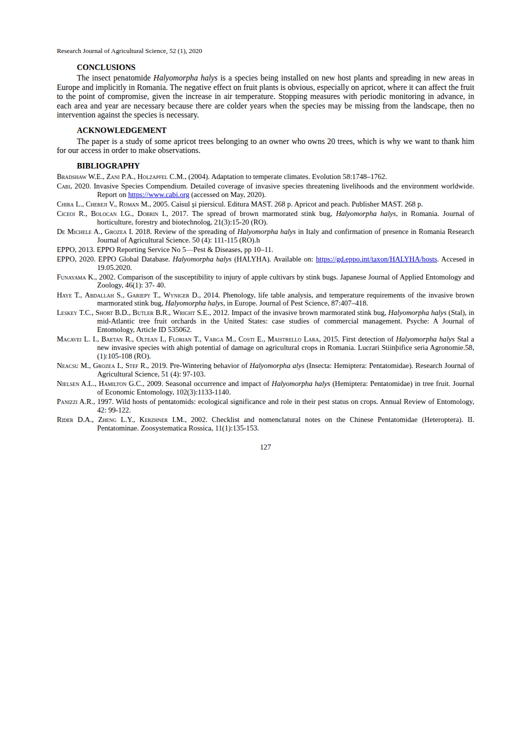Research Journal of Agricultural Science, 52 (1), 2020
CONCLUSIONS
The insect penatomide Halyomorpha halys is a species being installed on new host plants and spreading in new areas in Europe and implicitly in Romania. The negative effect on fruit plants is obvious, especially on apricot, where it can affect the fruit to the point of compromise, given the increase in air temperature. Stopping measures with periodic monitoring in advance, in each area and year are necessary because there are colder years when the species may be missing from the landscape, then no intervention against the species is necessary.
ACKNOWLEDGEMENT
The paper is a study of some apricot trees belonging to an owner who owns 20 trees, which is why we want to thank him for our access in order to make observations.
BIBLIOGRAPHY
Bradshaw W.E., Zani P.A., Holzapfel C.M., (2004). Adaptation to temperate climates. Evolution 58:1748–1762.
Cabi, 2020. Invasive Species Compendium. Detailed coverage of invasive species threatening livelihoods and the environment worldwide. Report on https://www.cabi.org (accessed on May, 2020).
Chira L., Chereji V., Roman M., 2005. Caisul şi piersicul. Editura MAST. 268 p. Apricot and peach. Publisher MAST. 268 p.
Ciceoi R., Bolocan I.G., Dobrin I., 2017. The spread of brown marmorated stink bug, Halyomorpha halys, in Romania. Journal of horticulture, forestry and biotechnolog, 21(3):15-20 (RO).
De Michele A., Grozea I. 2018. Review of the spreading of Halyomorpha halys in Italy and confirmation of presence in Romania Research Journal of Agricultural Science. 50 (4): 111-115 (RO).h
EPPO, 2013. EPPO Reporting Service No 5—Pest & Diseases, pp 10–11.
EPPO, 2020. EPPO Global Database. Halyomorpha halys (HALYHA). Available on: https://gd.eppo.int/taxon/HALYHA/hosts. Accesed in 19.05.2020.
Funayama K., 2002. Comparison of the susceptibility to injury of apple cultivars by stink bugs. Japanese Journal of Applied Entomology and Zoology, 46(1): 37- 40.
Haye T., Abdallah S., Gariepy T., Wyniger D., 2014. Phenology, life table analysis, and temperature requirements of the invasive brown marmorated stink bug, Halyomorpha halys, in Europe. Journal of Pest Science, 87:407–418.
Leskey T.C., Short B.D., Butler B.R., Wright S.E., 2012. Impact of the invasive brown marmorated stink bug, Halyomorpha halys (Stal), in mid-Atlantic tree fruit orchards in the United States: case studies of commercial management. Psyche: A Journal of Entomology, Article ID 535062.
Macavei L. I., Baetan R., Oltean I., Florian T., Varga M., Costi E., Maistrello Lara, 2015. First detection of Halyomorpha halys Stal a new invasive species with ahigh potential of damage on agricultural crops in Romania. Lucrari Stiinþifice seria Agronomie.58, (1):105-108 (RO).
Neacsu M., Grozea I., Stef R., 2019. Pre-Wintering behavior of Halyomorpha alys (Insecta: Hemiptera: Pentatomidae). Research Journal of Agricultural Science, 51 (4): 97-103.
Nielsen A.L., Hamilton G.C., 2009. Seasonal occurrence and impact of Halyomorpha halys (Hemiptera: Pentatomidae) in tree fruit. Journal of Economic Entomology, 102(3):1133-1140.
Panizzi A.R., 1997. Wild hosts of pentatomids: ecological significance and role in their pest status on crops. Annual Review of Entomology, 42: 99-122.
Rider D.A., Zheng L.Y., Kerzhner I.M., 2002. Checklist and nomenclatural notes on the Chinese Pentatomidae (Heteroptera). II. Pentatominae. Zoosystematica Rossica, 11(1):135-153.
127